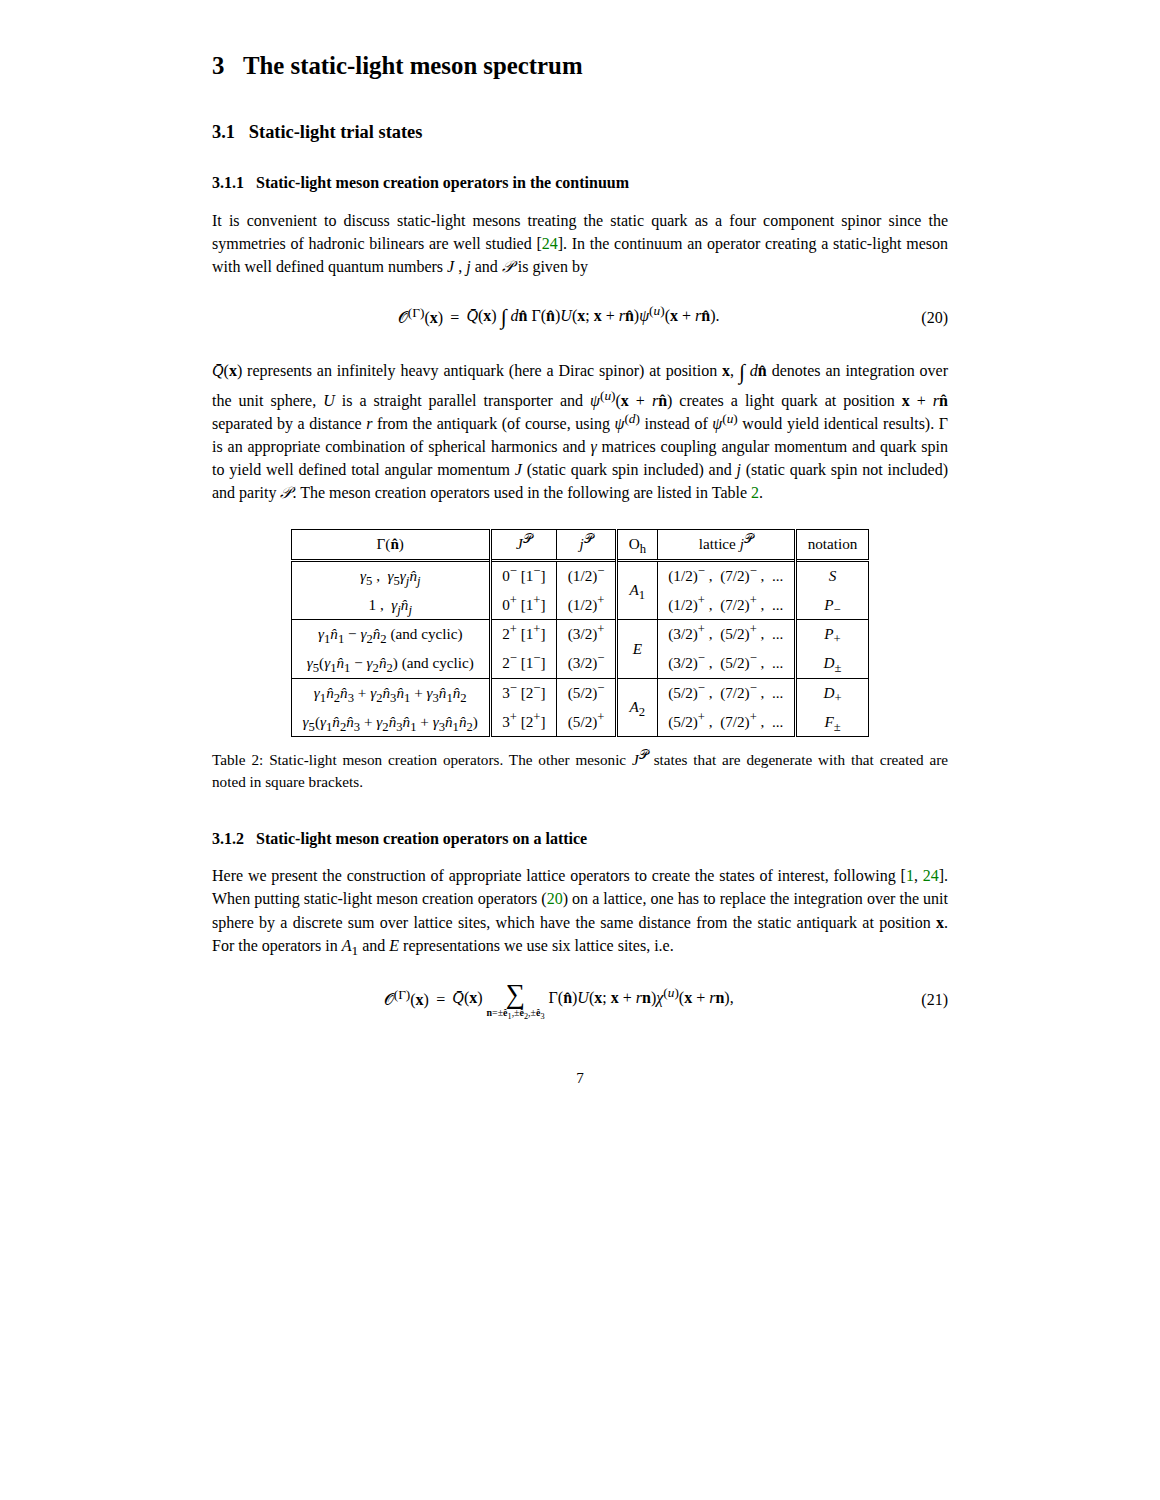3 The static-light meson spectrum
3.1 Static-light trial states
3.1.1 Static-light meson creation operators in the continuum
It is convenient to discuss static-light mesons treating the static quark as a four component spinor since the symmetries of hadronic bilinears are well studied [24]. In the continuum an operator creating a static-light meson with well defined quantum numbers J , j and 𝒫 is given by
𝒪(Γ)(x) = Q̄(x) ∫ dn̂ Γ(n̂)U(x; x + rn̂)ψ(u)(x + rn̂).
(20)
Q̄(x) represents an infinitely heavy antiquark (here a Dirac spinor) at position x, ∫ dn̂ denotes an integration over the unit sphere, U is a straight parallel transporter and ψ(u)(x + rn̂) creates a light quark at position x + rn̂ separated by a distance r from the antiquark (of course, using ψ(d) instead of ψ(u) would yield identical results). Γ is an appropriate combination of spherical harmonics and γ matrices coupling angular momentum and quark spin to yield well defined total angular momentum J (static quark spin included) and j (static quark spin not included) and parity 𝒫. The meson creation operators used in the following are listed in Table 2.
| Γ( n̂ ) | J 𝒫 | j 𝒫 | O h | lattice j 𝒫 | notation |
| --- | --- | --- | --- | --- | --- |
| γ 5 , γ 5 γ j n̂ j | 0 − [1 − ] | (1/2) − | A 1 | (1/2) − , (7/2) − , ... | S |
| 1 , γ j n̂ j | 0 + [1 + ] | (1/2) + | (1/2) + , (7/2) + , ... | P − |
| γ 1 n̂ 1 − γ 2 n̂ 2 (and cyclic) | 2 + [1 + ] | (3/2) + | E | (3/2) + , (5/2) + , ... | P + |
| γ 5 ( γ 1 n̂ 1 − γ 2 n̂ 2 ) (and cyclic) | 2 − [1 − ] | (3/2) − | (3/2) − , (5/2) − , ... | D ± |
| γ 1 n̂ 2 n̂ 3 + γ 2 n̂ 3 n̂ 1 + γ 3 n̂ 1 n̂ 2 | 3 − [2 − ] | (5/2) − | A 2 | (5/2) − , (7/2) − , ... | D + |
| γ 5 ( γ 1 n̂ 2 n̂ 3 + γ 2 n̂ 3 n̂ 1 + γ 3 n̂ 1 n̂ 2 ) | 3 + [2 + ] | (5/2) + | (5/2) + , (7/2) + , ... | F ± |
Table 2: Static-light meson creation operators. The other mesonic J𝒫 states that are degenerate with that created are noted in square brackets.
3.1.2 Static-light meson creation operators on a lattice
Here we present the construction of appropriate lattice operators to create the states of interest, following [1, 24]. When putting static-light meson creation operators (20) on a lattice, one has to replace the integration over the unit sphere by a discrete sum over lattice sites, which have the same distance from the static antiquark at position x. For the operators in A1 and E representations we use six lattice sites, i.e.
𝒪(Γ)(x) = Q̄(x) ∑n=±ê1,±ê2,±ê3 Γ(n̂)U(x; x + rn)χ(u)(x + rn),
(21)
7